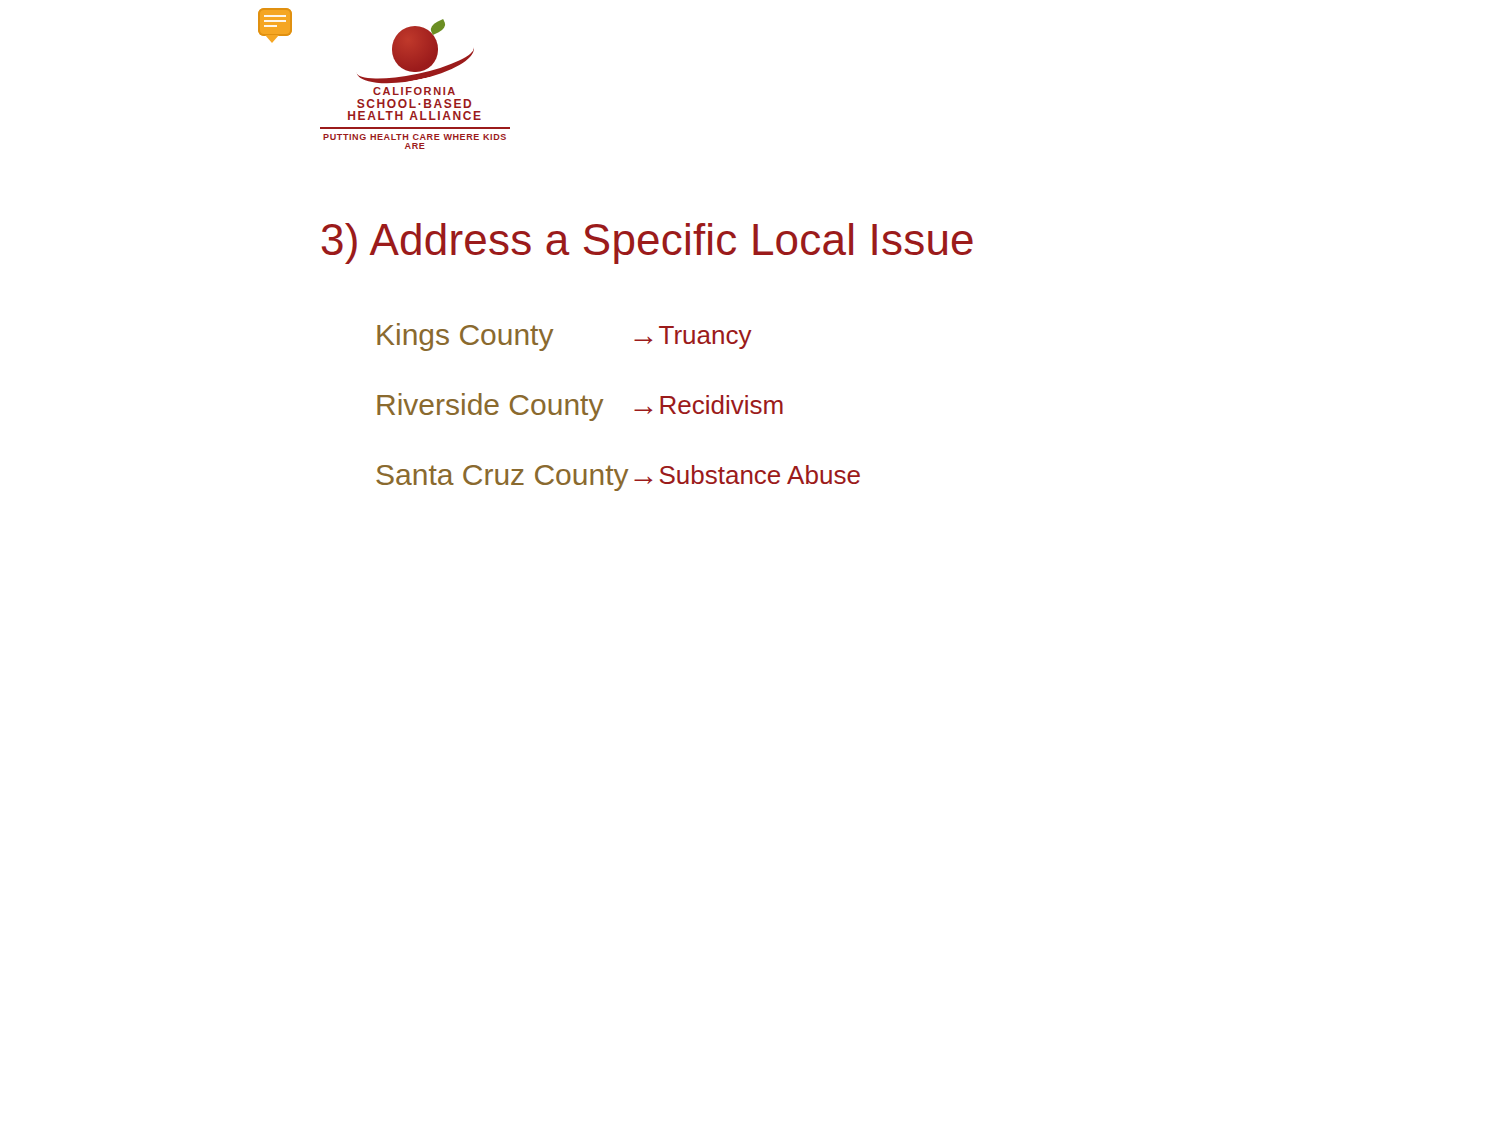California
School·Based
Health Alliance
Putting Health Care Where Kids Are
3) Address a Specific Local Issue
| Kings County | → | Truancy |
| Riverside County | → | Recidivism |
| Santa Cruz County | → | Substance Abuse |